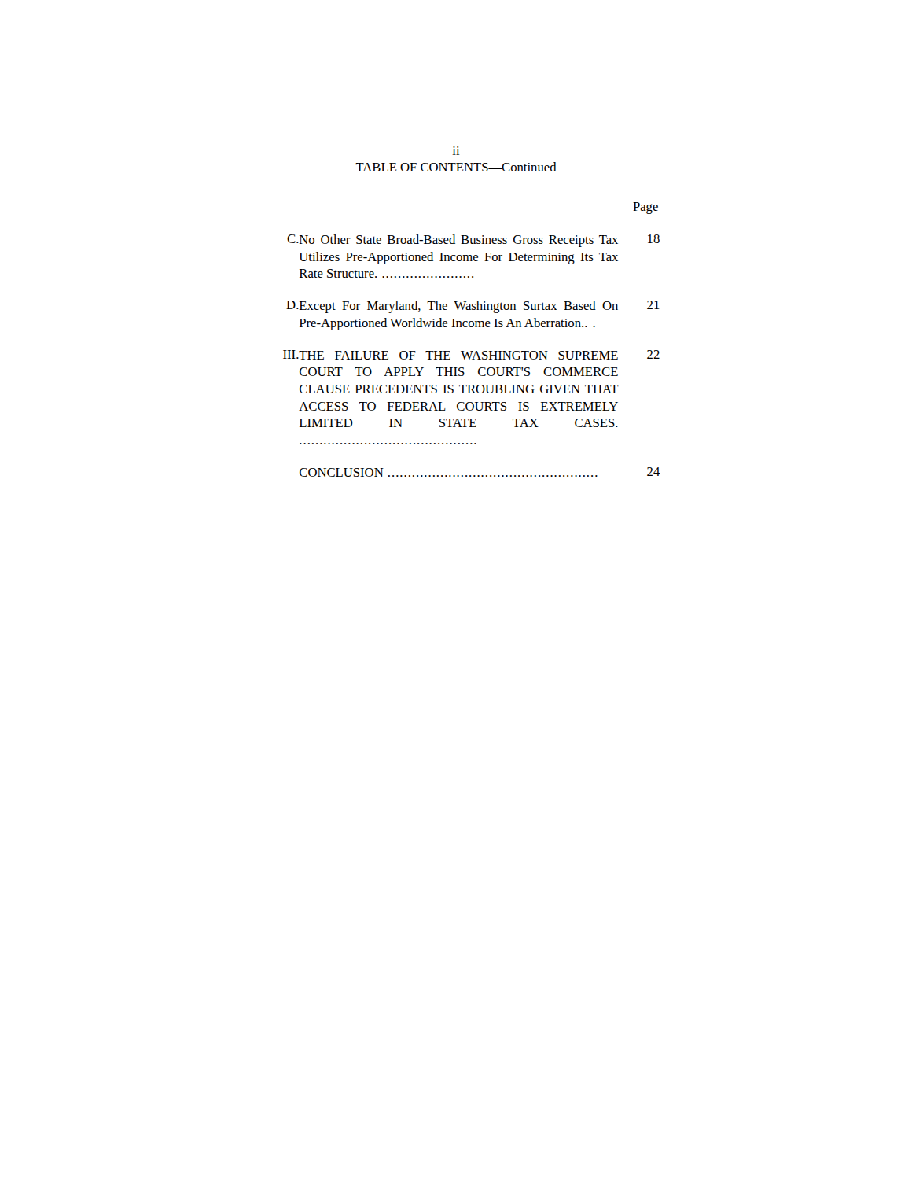ii
TABLE OF CONTENTS—Continued
Page
| C. | No Other State Broad-Based Business Gross Receipts Tax Utilizes Pre-Apportioned Income For Determining Its Tax Rate Structure. ....................... | 18 |
| D. | Except For Maryland, The Washington Surtax Based On Pre-Apportioned Worldwide Income Is An Aberration. . . | 21 |
| III. | THE FAILURE OF THE WASHINGTON SUPREME COURT TO APPLY THIS COURT'S COMMERCE CLAUSE PRECEDENTS IS TROUBLING GIVEN THAT ACCESS TO FEDERAL COURTS IS EXTREMELY LIMITED IN STATE TAX CASES. ............................................ | 22 |
| | CONCLUSION .................................................... | 24 |